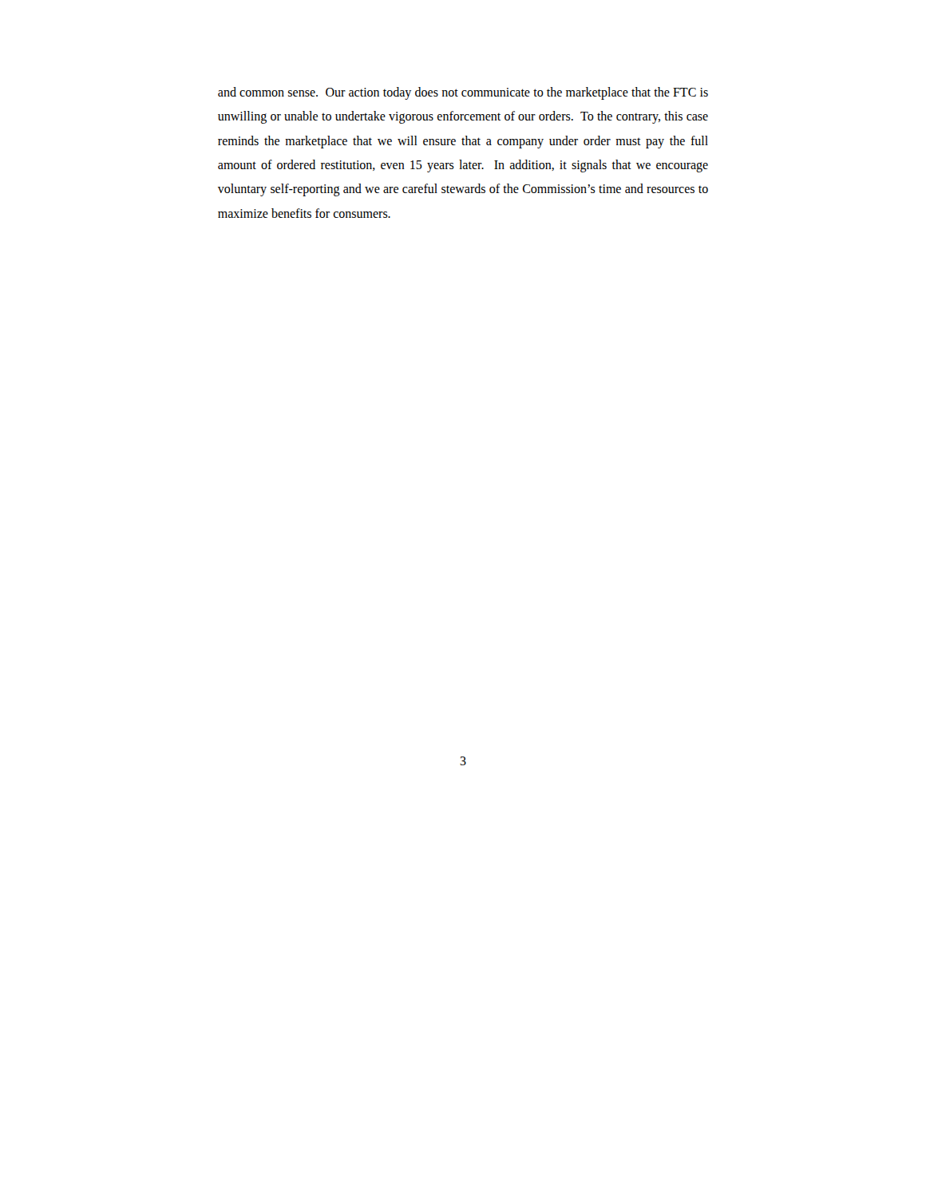and common sense. Our action today does not communicate to the marketplace that the FTC is unwilling or unable to undertake vigorous enforcement of our orders. To the contrary, this case reminds the marketplace that we will ensure that a company under order must pay the full amount of ordered restitution, even 15 years later. In addition, it signals that we encourage voluntary self-reporting and we are careful stewards of the Commission’s time and resources to maximize benefits for consumers.
3